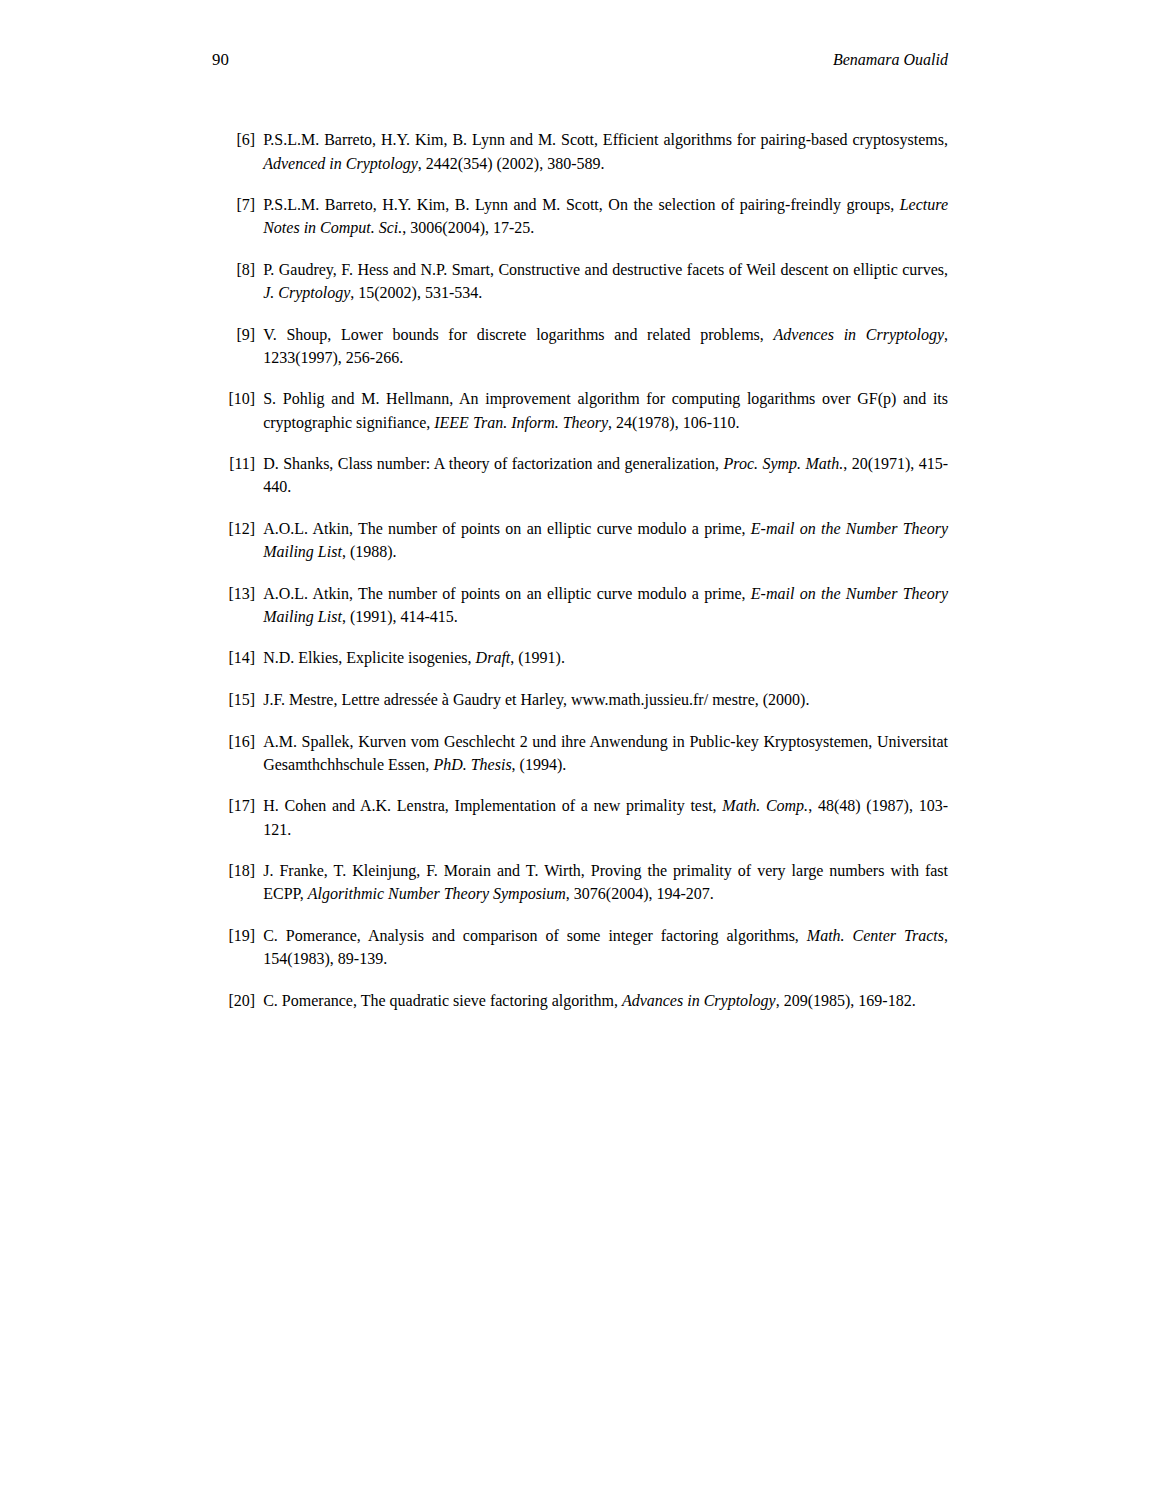90 Benamara Oualid
[6] P.S.L.M. Barreto, H.Y. Kim, B. Lynn and M. Scott, Efficient algorithms for pairing-based cryptosystems, Advenced in Cryptology, 2442(354) (2002), 380-589.
[7] P.S.L.M. Barreto, H.Y. Kim, B. Lynn and M. Scott, On the selection of pairing-freindly groups, Lecture Notes in Comput. Sci., 3006(2004), 17-25.
[8] P. Gaudrey, F. Hess and N.P. Smart, Constructive and destructive facets of Weil descent on elliptic curves, J. Cryptology, 15(2002), 531-534.
[9] V. Shoup, Lower bounds for discrete logarithms and related problems, Advences in Crryptology, 1233(1997), 256-266.
[10] S. Pohlig and M. Hellmann, An improvement algorithm for computing logarithms over GF(p) and its cryptographic signifiance, IEEE Tran. Inform. Theory, 24(1978), 106-110.
[11] D. Shanks, Class number: A theory of factorization and generalization, Proc. Symp. Math., 20(1971), 415-440.
[12] A.O.L. Atkin, The number of points on an elliptic curve modulo a prime, E-mail on the Number Theory Mailing List, (1988).
[13] A.O.L. Atkin, The number of points on an elliptic curve modulo a prime, E-mail on the Number Theory Mailing List, (1991), 414-415.
[14] N.D. Elkies, Explicite isogenies, Draft, (1991).
[15] J.F. Mestre, Lettre adressée à Gaudry et Harley, www.math.jussieu.fr/ mestre, (2000).
[16] A.M. Spallek, Kurven vom Geschlecht 2 und ihre Anwendung in Public-key Kryptosystemen, Universitat Gesamthchhschule Essen, PhD. Thesis, (1994).
[17] H. Cohen and A.K. Lenstra, Implementation of a new primality test, Math. Comp., 48(48) (1987), 103-121.
[18] J. Franke, T. Kleinjung, F. Morain and T. Wirth, Proving the primality of very large numbers with fast ECPP, Algorithmic Number Theory Symposium, 3076(2004), 194-207.
[19] C. Pomerance, Analysis and comparison of some integer factoring algorithms, Math. Center Tracts, 154(1983), 89-139.
[20] C. Pomerance, The quadratic sieve factoring algorithm, Advances in Cryptology, 209(1985), 169-182.